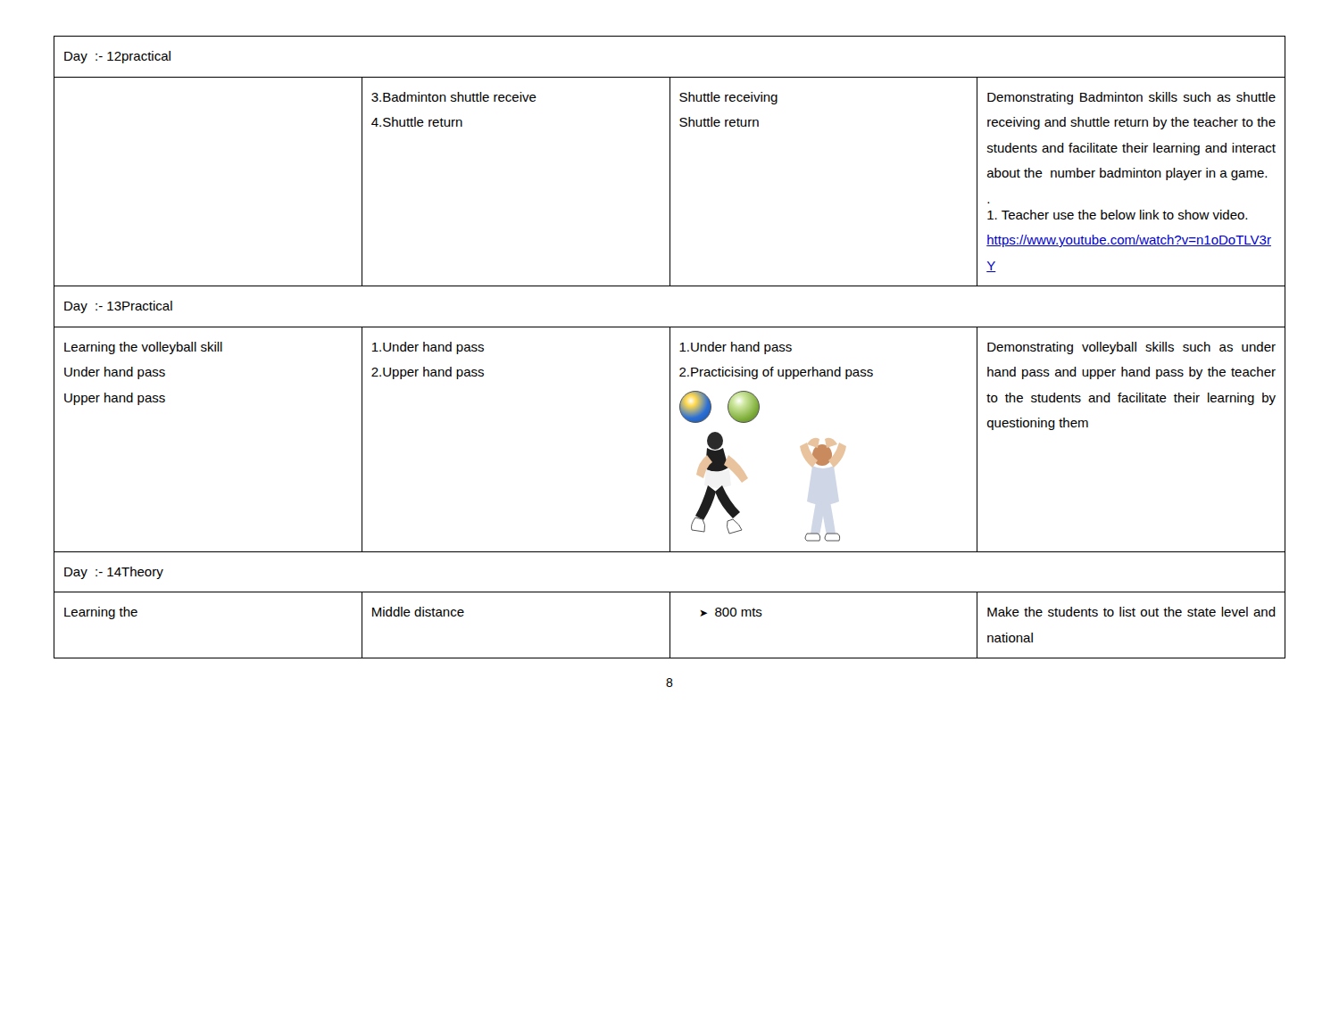| Day :- 12practical |
| | 3.Badminton shuttle receive 4.Shuttle return | Shuttle receiving Shuttle return | Demonstrating Badminton skills such as shuttle receiving and shuttle return by the teacher to the students and facilitate their learning and interact about the number badminton player in a game. . 1. Teacher use the below link to show video. https://www.youtube.com/watch?v=n1oDoTLV3rY |
| Day :- 13Practical |
| Learning the volleyball skill Under hand pass Upper hand pass | 1.Under hand pass 2.Upper hand pass | 1.Under hand pass 2.Practicising of upperhand pass | Demonstrating volleyball skills such as under hand pass and upper hand pass by the teacher to the students and facilitate their learning by questioning them |
| Day :- 14Theory |
| Learning the | Middle distance | 800 mts | Make the students to list out the state level and national |
8